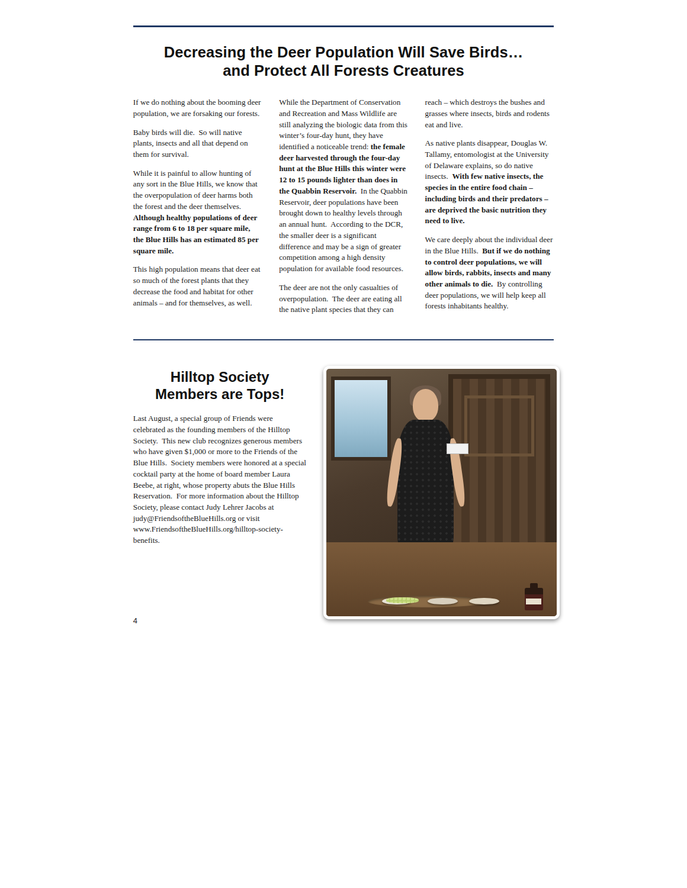Decreasing the Deer Population Will Save Birds…
and Protect All Forests Creatures
If we do nothing about the booming deer population, we are forsaking our forests.
Baby birds will die. So will native plants, insects and all that depend on them for survival.
While it is painful to allow hunting of any sort in the Blue Hills, we know that the overpopulation of deer harms both the forest and the deer themselves. Although healthy populations of deer range from 6 to 18 per square mile, the Blue Hills has an estimated 85 per square mile.
This high population means that deer eat so much of the forest plants that they decrease the food and habitat for other animals – and for themselves, as well. While the Department of Conservation and Recreation and Mass Wildlife are still analyzing the biologic data from this winter’s four-day hunt, they have identified a noticeable trend: the female deer harvested through the four-day hunt at the Blue Hills this winter were 12 to 15 pounds lighter than does in the Quabbin Reservoir. In the Quabbin Reservoir, deer populations have been brought down to healthy levels through an annual hunt. According to the DCR, the smaller deer is a significant difference and may be a sign of greater competition among a high density population for available food resources.
The deer are not the only casualties of overpopulation. The deer are eating all the native plant species that they can reach – which destroys the bushes and grasses where insects, birds and rodents eat and live.
As native plants disappear, Douglas W. Tallamy, entomologist at the University of Delaware explains, so do native insects. With few native insects, the species in the entire food chain – including birds and their predators – are deprived the basic nutrition they need to live.
We care deeply about the individual deer in the Blue Hills. But if we do nothing to control deer populations, we will allow birds, rabbits, insects and many other animals to die. By controlling deer populations, we will help keep all forests inhabitants healthy.
Hilltop Society
Members are Tops!
Last August, a special group of Friends were celebrated as the founding members of the Hilltop Society. This new club recognizes generous members who have given $1,000 or more to the Friends of the Blue Hills. Society members were honored at a special cocktail party at the home of board member Laura Beebe, at right, whose property abuts the Blue Hills Reservation. For more information about the Hilltop Society, please contact Judy Lehrer Jacobs at judy@FriendsoftheBlueHills.org or visit www.FriendsoftheBlueHills.org/hilltop-society-benefits.
4